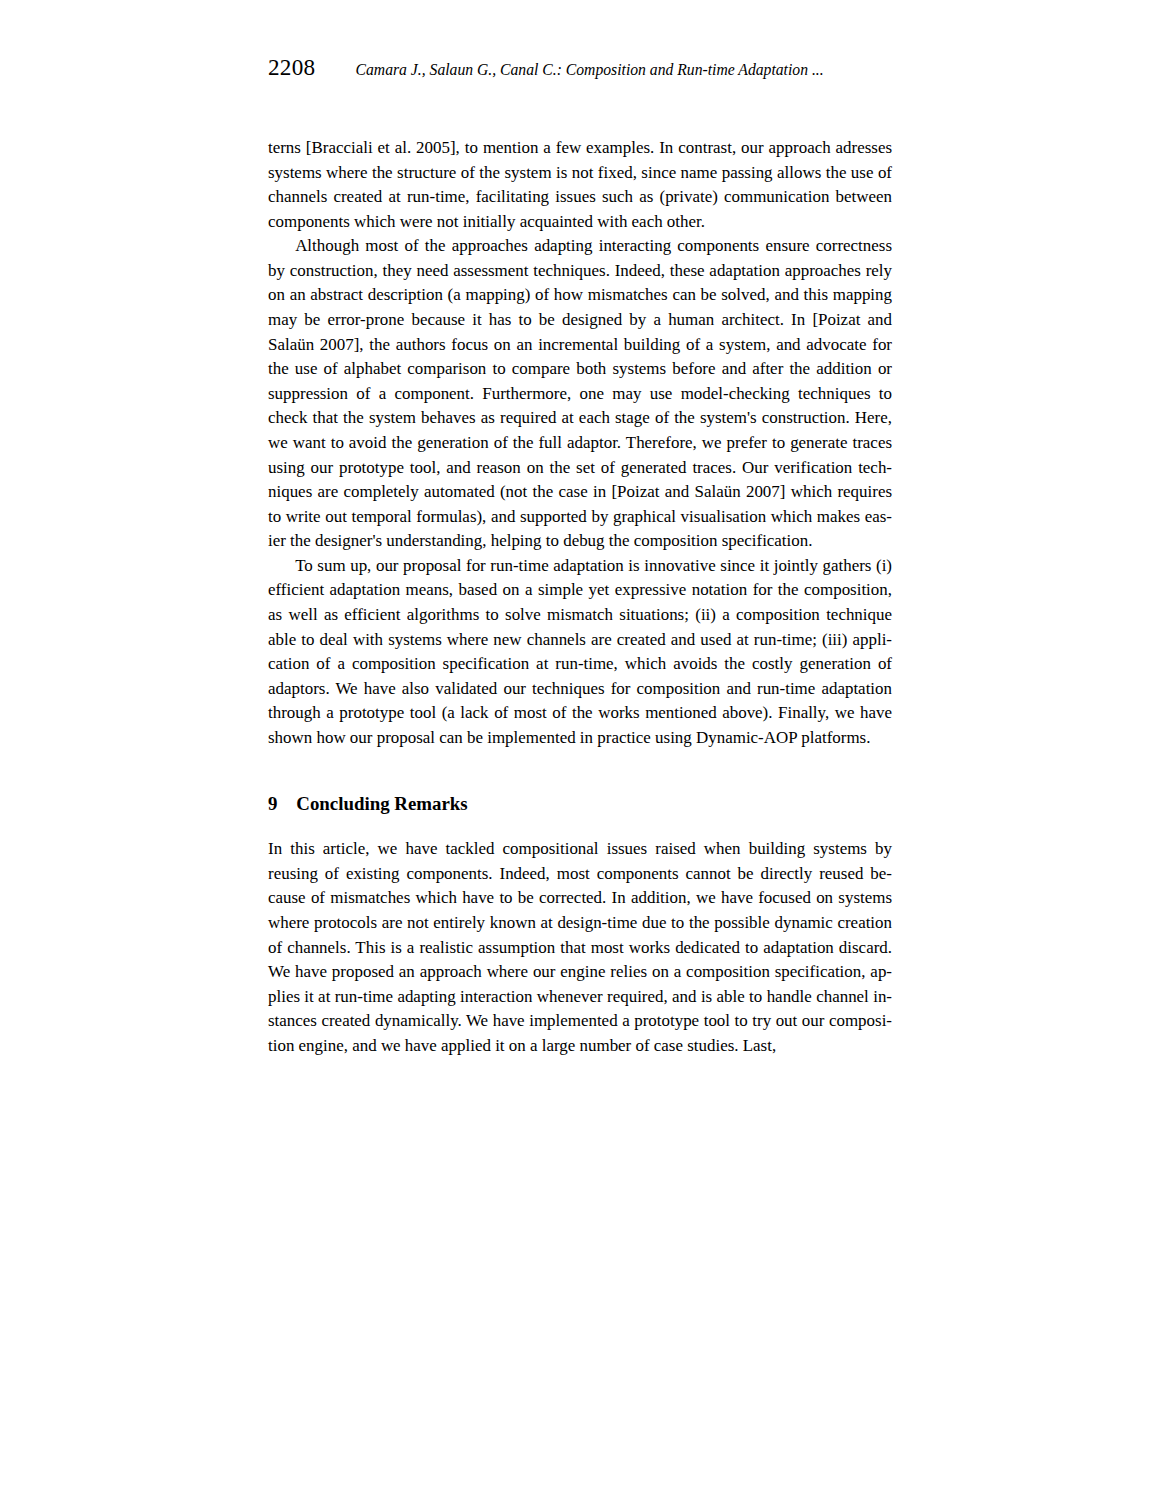2208 Camara J., Salaun G., Canal C.: Composition and Run-time Adaptation ...
terns [Bracciali et al. 2005], to mention a few examples. In contrast, our approach adresses systems where the structure of the system is not fixed, since name passing allows the use of channels created at run-time, facilitating issues such as (private) communication between components which were not initially acquainted with each other.
Although most of the approaches adapting interacting components ensure correctness by construction, they need assessment techniques. Indeed, these adaptation approaches rely on an abstract description (a mapping) of how mismatches can be solved, and this mapping may be error-prone because it has to be designed by a human architect. In [Poizat and Salaün 2007], the authors focus on an incremental building of a system, and advocate for the use of alphabet comparison to compare both systems before and after the addition or suppression of a component. Furthermore, one may use model-checking techniques to check that the system behaves as required at each stage of the system's construction. Here, we want to avoid the generation of the full adaptor. Therefore, we prefer to generate traces using our prototype tool, and reason on the set of generated traces. Our verification techniques are completely automated (not the case in [Poizat and Salaün 2007] which requires to write out temporal formulas), and supported by graphical visualisation which makes easier the designer's understanding, helping to debug the composition specification.
To sum up, our proposal for run-time adaptation is innovative since it jointly gathers (i) efficient adaptation means, based on a simple yet expressive notation for the composition, as well as efficient algorithms to solve mismatch situations; (ii) a composition technique able to deal with systems where new channels are created and used at run-time; (iii) application of a composition specification at run-time, which avoids the costly generation of adaptors. We have also validated our techniques for composition and run-time adaptation through a prototype tool (a lack of most of the works mentioned above). Finally, we have shown how our proposal can be implemented in practice using Dynamic-AOP platforms.
9 Concluding Remarks
In this article, we have tackled compositional issues raised when building systems by reusing of existing components. Indeed, most components cannot be directly reused because of mismatches which have to be corrected. In addition, we have focused on systems where protocols are not entirely known at design-time due to the possible dynamic creation of channels. This is a realistic assumption that most works dedicated to adaptation discard. We have proposed an approach where our engine relies on a composition specification, applies it at run-time adapting interaction whenever required, and is able to handle channel instances created dynamically. We have implemented a prototype tool to try out our composition engine, and we have applied it on a large number of case studies. Last,